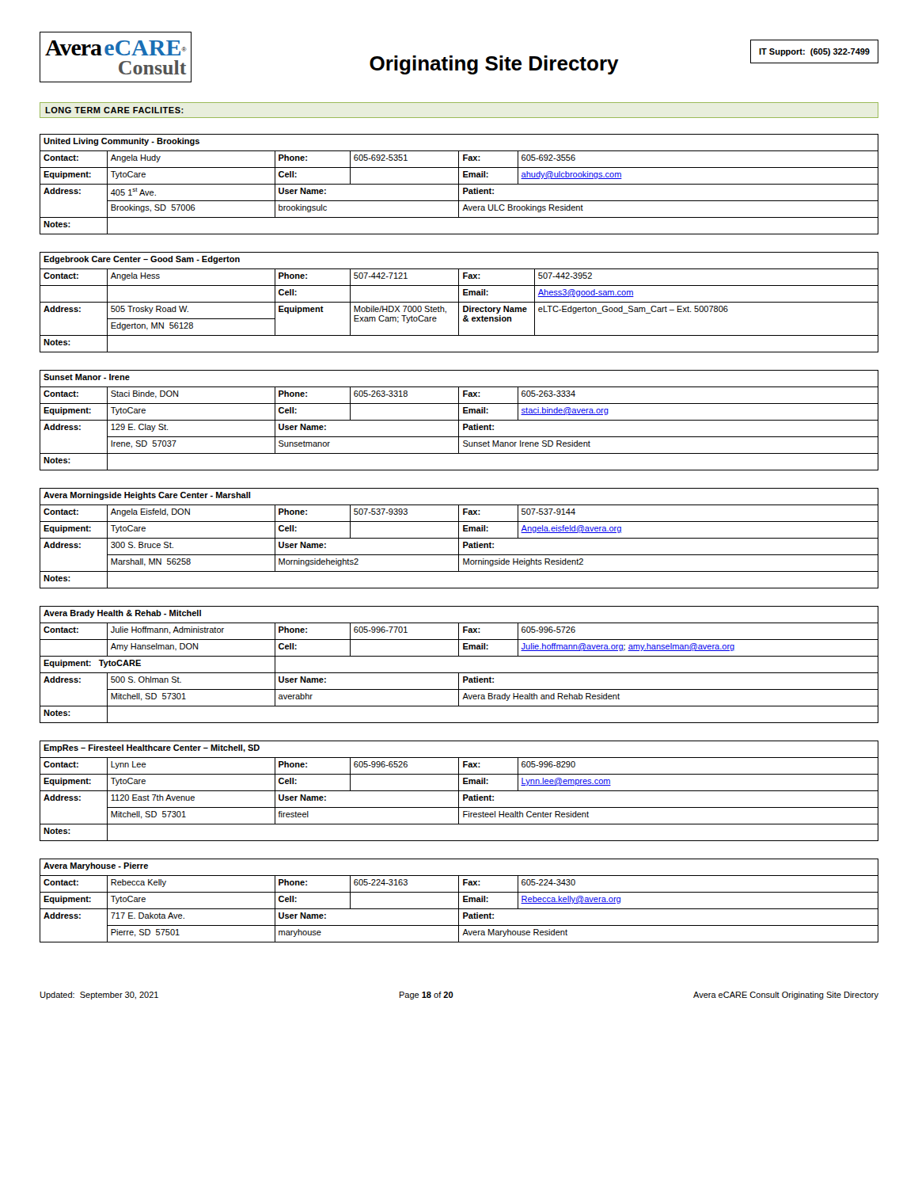Avera eCARE®
Consult
Originating Site Directory
IT Support: (605) 322-7499
LONG TERM CARE FACILITES:
| United Living Community - Brookings |
| Contact: | Angela Hudy | Phone: | 605-692-5351 | Fax: | 605-692-3556 |
| Equipment: | TytoCare | Cell: | | Email: | ahudy@ulcbrookings.com |
| Address: | 405 1 st Ave. | User Name: | Patient: |
| Brookings, SD 57006 | brookingsulc | Avera ULC Brookings Resident |
| Notes: | |
| Edgebrook Care Center – Good Sam - Edgerton |
| Contact: | Angela Hess | Phone: | 507-442-7121 | Fax: | 507-442-3952 |
| | | Cell: | | Email: | Ahess3@good-sam.com |
| Address: | 505 Trosky Road W. | Equipment | Mobile/HDX 7000 Steth, Exam Cam; TytoCare | Directory Name & extension | eLTC-Edgerton_Good_Sam_Cart – Ext. 5007806 |
| Edgerton, MN 56128 |
| Notes: | |
| Sunset Manor - Irene |
| Contact: | Staci Binde, DON | Phone: | 605-263-3318 | Fax: | 605-263-3334 |
| Equipment: | TytoCare | Cell: | | Email: | staci.binde@avera.org |
| Address: | 129 E. Clay St. | User Name: | Patient: |
| Irene, SD 57037 | Sunsetmanor | Sunset Manor Irene SD Resident |
| Notes: | |
| Avera Morningside Heights Care Center - Marshall |
| Contact: | Angela Eisfeld, DON | Phone: | 507-537-9393 | Fax: | 507-537-9144 |
| Equipment: | TytoCare | Cell: | | Email: | Angela.eisfeld@avera.org |
| Address: | 300 S. Bruce St. | User Name: | Patient: |
| Marshall, MN 56258 | Morningsideheights2 | Morningside Heights Resident2 |
| Notes: | |
| Avera Brady Health & Rehab - Mitchell |
| Contact: | Julie Hoffmann, Administrator | Phone: | 605-996-7701 | Fax: | 605-996-5726 |
| | Amy Hanselman, DON | Cell: | | Email: | Julie.hoffmann@avera.org ; amy.hanselman@avera.org |
| Equipment: TytoCARE | |
| Address: | 500 S. Ohlman St. | User Name: | Patient: |
| Mitchell, SD 57301 | averabhr | Avera Brady Health and Rehab Resident |
| Notes: | |
| EmpRes – Firesteel Healthcare Center – Mitchell, SD |
| Contact: | Lynn Lee | Phone: | 605-996-6526 | Fax: | 605-996-8290 |
| Equipment: | TytoCare | Cell: | | Email: | Lynn.lee@empres.com |
| Address: | 1120 East 7th Avenue | User Name: | Patient: |
| Mitchell, SD 57301 | firesteel | Firesteel Health Center Resident |
| Notes: | |
| Avera Maryhouse - Pierre |
| Contact: | Rebecca Kelly | Phone: | 605-224-3163 | Fax: | 605-224-3430 |
| Equipment: | TytoCare | Cell: | | Email: | Rebecca.kelly@avera.org |
| Address: | 717 E. Dakota Ave. | User Name: | Patient: |
| Pierre, SD 57501 | maryhouse | Avera Maryhouse Resident |
Updated: September 30, 2021
Page 18 of 20
Avera eCARE Consult Originating Site Directory